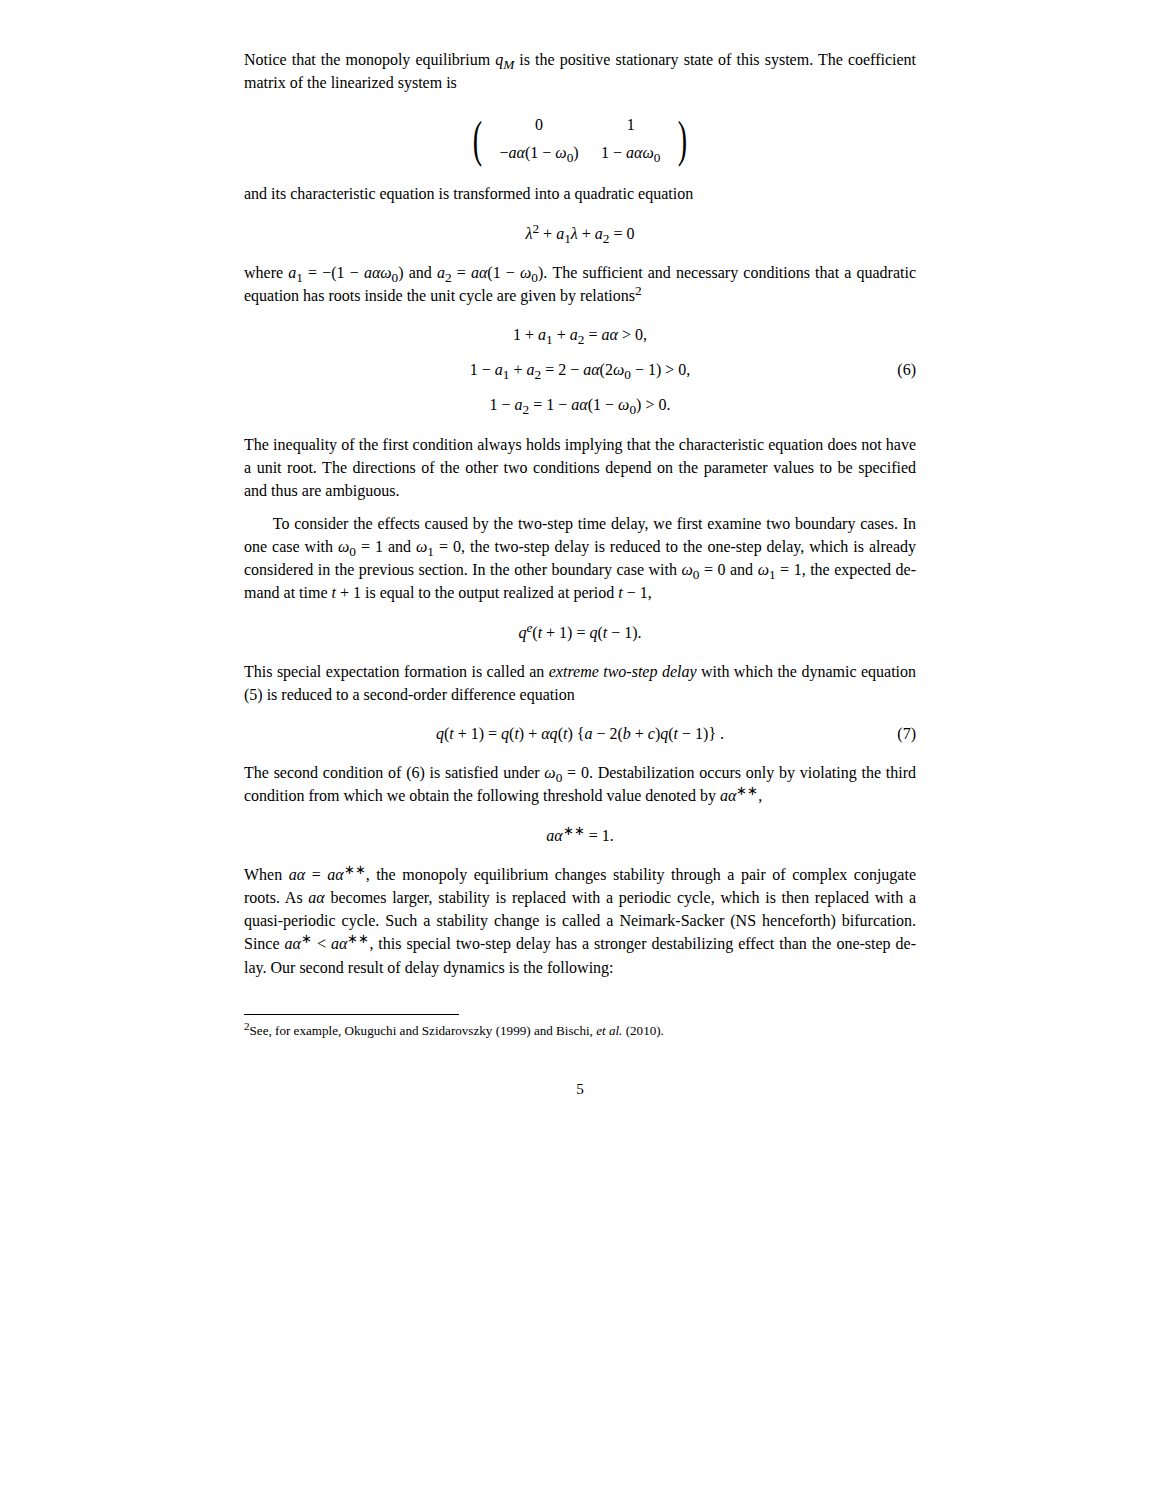Notice that the monopoly equilibrium qM is the positive stationary state of this system. The coefficient matrix of the linearized system is
(
| 0 | 1 |
| − aα (1 − ω 0 ) | 1 − aαω 0 |
)
and its characteristic equation is transformed into a quadratic equation
λ2 + a1λ + a2 = 0
where a1 = −(1 − aαω0) and a2 = aα(1 − ω0). The sufficient and necessary conditions that a quadratic equation has roots inside the unit cycle are given by relations2
1 + a1 + a2 = aα > 0,
1 − a1 + a2 = 2 − aα(2ω0 − 1) > 0,
1 − a2 = 1 − aα(1 − ω0) > 0.
(6)
The inequality of the first condition always holds implying that the characteristic equation does not have a unit root. The directions of the other two conditions depend on the parameter values to be specified and thus are ambiguous.
To consider the effects caused by the two-step time delay, we first examine two boundary cases. In one case with ω0 = 1 and ω1 = 0, the two-step delay is reduced to the one-step delay, which is already considered in the previous section. In the other boundary case with ω0 = 0 and ω1 = 1, the expected demand at time t + 1 is equal to the output realized at period t − 1,
qe(t + 1) = q(t − 1).
This special expectation formation is called an extreme two-step delay with which the dynamic equation (5) is reduced to a second-order difference equation
q(t + 1) = q(t) + αq(t) {a − 2(b + c)q(t − 1)} . (7)
The second condition of (6) is satisfied under ω0 = 0. Destabilization occurs only by violating the third condition from which we obtain the following threshold value denoted by aα∗∗,
aα∗∗ = 1.
When aα = aα∗∗, the monopoly equilibrium changes stability through a pair of complex conjugate roots. As aα becomes larger, stability is replaced with a periodic cycle, which is then replaced with a quasi-periodic cycle. Such a stability change is called a Neimark-Sacker (NS henceforth) bifurcation. Since aα∗ < aα∗∗, this special two-step delay has a stronger destabilizing effect than the one-step delay. Our second result of delay dynamics is the following:
2See, for example, Okuguchi and Szidarovszky (1999) and Bischi, et al. (2010).
5